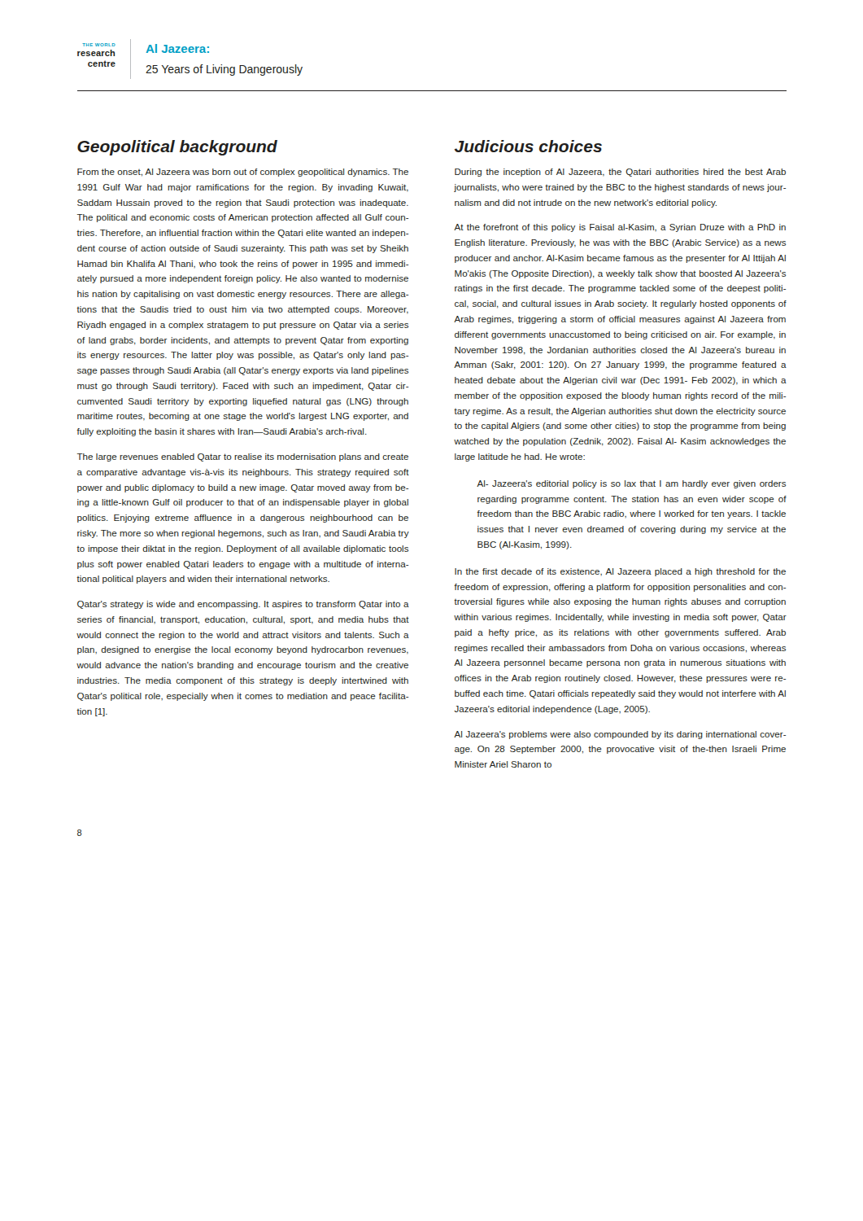THE WORLD re search
centre
Al Jazeera:
25 Years of Living Dangerously
Geopolitical background
From the onset, Al Jazeera was born out of complex geopolitical dynamics. The 1991 Gulf War had major ramifications for the region. By invading Kuwait, Saddam Hussain proved to the region that Saudi protection was inadequate. The political and economic costs of American protection affected all Gulf countries. Therefore, an influential fraction within the Qatari elite wanted an independent course of action outside of Saudi suzerainty. This path was set by Sheikh Hamad bin Khalifa Al Thani, who took the reins of power in 1995 and immediately pursued a more independent foreign policy. He also wanted to modernise his nation by capitalising on vast domestic energy resources. There are allegations that the Saudis tried to oust him via two attempted coups. Moreover, Riyadh engaged in a complex stratagem to put pressure on Qatar via a series of land grabs, border incidents, and attempts to prevent Qatar from exporting its energy resources. The latter ploy was possible, as Qatar's only land passage passes through Saudi Arabia (all Qatar's energy exports via land pipelines must go through Saudi territory). Faced with such an impediment, Qatar circumvented Saudi territory by exporting liquefied natural gas (LNG) through maritime routes, becoming at one stage the world's largest LNG exporter, and fully exploiting the basin it shares with Iran—Saudi Arabia's arch-rival.
The large revenues enabled Qatar to realise its modernisation plans and create a comparative advantage vis-à-vis its neighbours. This strategy required soft power and public diplomacy to build a new image. Qatar moved away from being a little-known Gulf oil producer to that of an indispensable player in global politics. Enjoying extreme affluence in a dangerous neighbourhood can be risky. The more so when regional hegemons, such as Iran, and Saudi Arabia try to impose their diktat in the region. Deployment of all available diplomatic tools plus soft power enabled Qatari leaders to engage with a multitude of international political players and widen their international networks.
Qatar's strategy is wide and encompassing. It aspires to transform Qatar into a series of financial, transport, education, cultural, sport, and media hubs that would connect the region to the world and attract visitors and talents. Such a plan, designed to energise the local economy beyond hydrocarbon revenues, would advance the nation's branding and encourage tourism and the creative industries. The media component of this strategy is deeply intertwined with Qatar's political role, especially when it comes to mediation and peace facilitation [1].
Judicious choices
During the inception of Al Jazeera, the Qatari authorities hired the best Arab journalists, who were trained by the BBC to the highest standards of news journalism and did not intrude on the new network's editorial policy.
At the forefront of this policy is Faisal al-Kasim, a Syrian Druze with a PhD in English literature. Previously, he was with the BBC (Arabic Service) as a news producer and anchor. Al-Kasim became famous as the presenter for Al Ittijah Al Mo'akis (The Opposite Direction), a weekly talk show that boosted Al Jazeera's ratings in the first decade. The programme tackled some of the deepest political, social, and cultural issues in Arab society. It regularly hosted opponents of Arab regimes, triggering a storm of official measures against Al Jazeera from different governments unaccustomed to being criticised on air. For example, in November 1998, the Jordanian authorities closed the Al Jazeera's bureau in Amman (Sakr, 2001: 120). On 27 January 1999, the programme featured a heated debate about the Algerian civil war (Dec 1991- Feb 2002), in which a member of the opposition exposed the bloody human rights record of the military regime. As a result, the Algerian authorities shut down the electricity source to the capital Algiers (and some other cities) to stop the programme from being watched by the population (Zednik, 2002). Faisal Al- Kasim acknowledges the large latitude he had. He wrote:
Al- Jazeera's editorial policy is so lax that I am hardly ever given orders regarding programme content. The station has an even wider scope of freedom than the BBC Arabic radio, where I worked for ten years. I tackle issues that I never even dreamed of covering during my service at the BBC (Al-Kasim, 1999).
In the first decade of its existence, Al Jazeera placed a high threshold for the freedom of expression, offering a platform for opposition personalities and controversial figures while also exposing the human rights abuses and corruption within various regimes. Incidentally, while investing in media soft power, Qatar paid a hefty price, as its relations with other governments suffered. Arab regimes recalled their ambassadors from Doha on various occasions, whereas Al Jazeera personnel became persona non grata in numerous situations with offices in the Arab region routinely closed. However, these pressures were rebuffed each time. Qatari officials repeatedly said they would not interfere with Al Jazeera's editorial independence (Lage, 2005).
Al Jazeera's problems were also compounded by its daring international coverage. On 28 September 2000, the provocative visit of the-then Israeli Prime Minister Ariel Sharon to
8